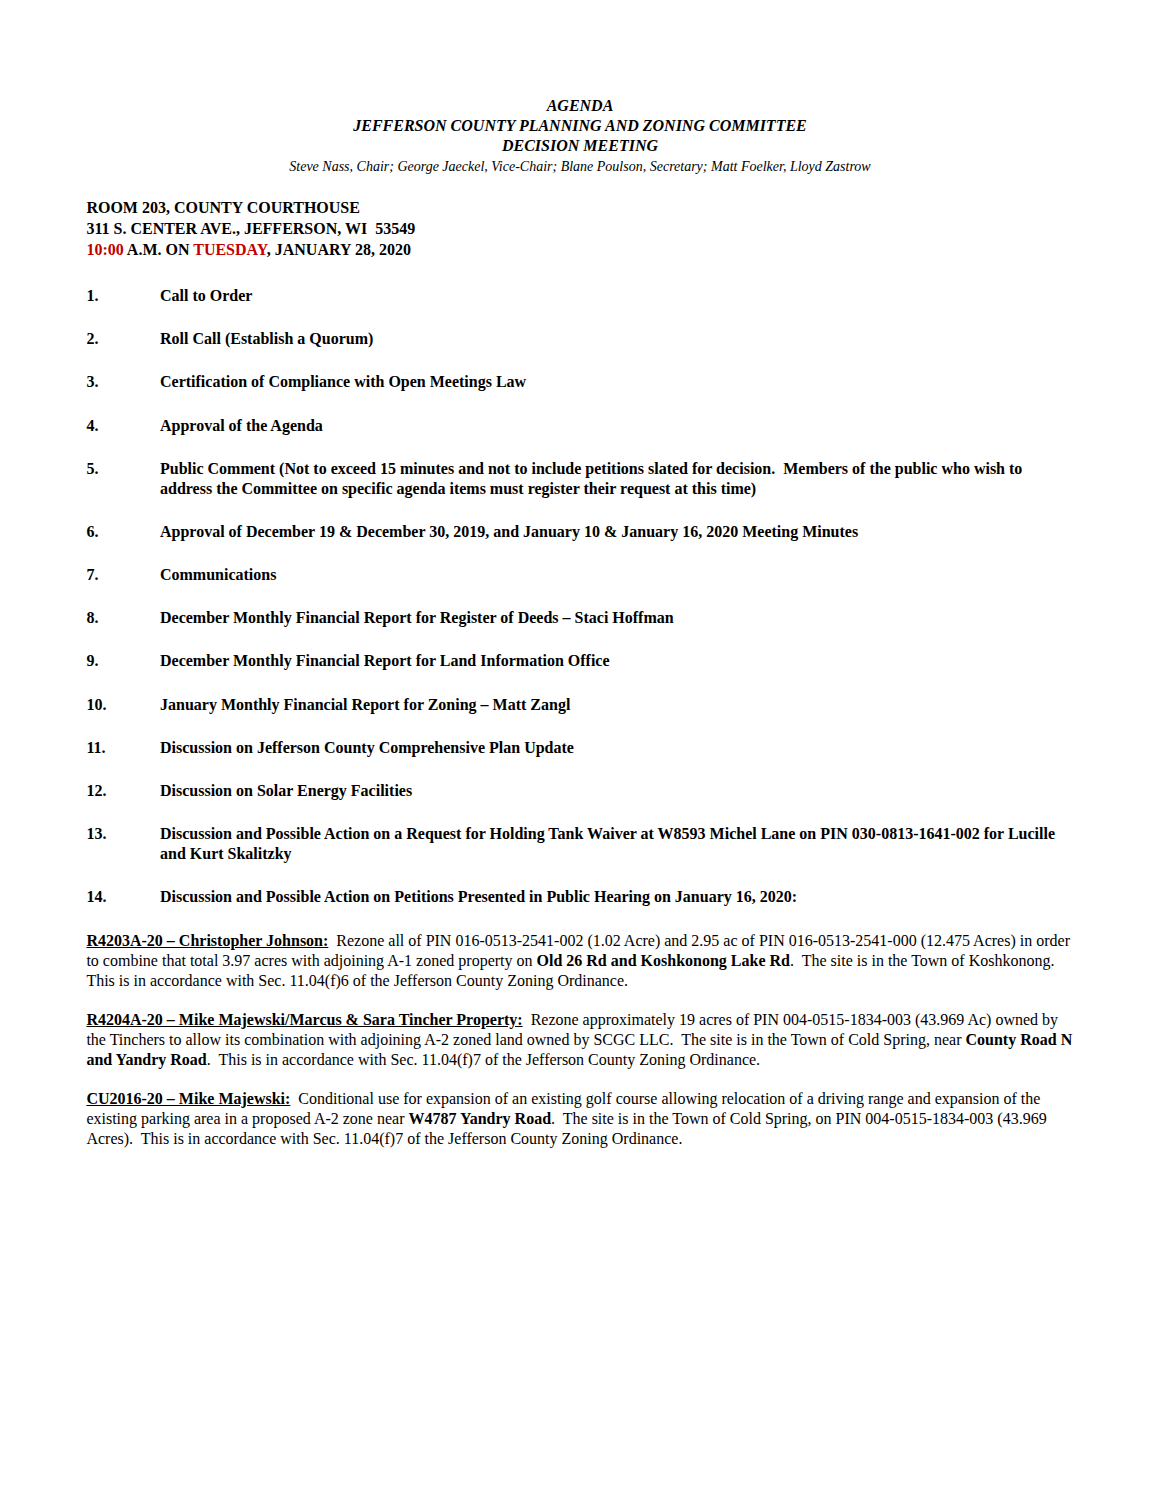AGENDA
JEFFERSON COUNTY PLANNING AND ZONING COMMITTEE
DECISION MEETING
Steve Nass, Chair; George Jaeckel, Vice-Chair; Blane Poulson, Secretary; Matt Foelker, Lloyd Zastrow
ROOM 203, COUNTY COURTHOUSE
311 S. CENTER AVE., JEFFERSON, WI 53549
10:00 A.M. ON TUESDAY, JANUARY 28, 2020
Call to Order
Roll Call (Establish a Quorum)
Certification of Compliance with Open Meetings Law
Approval of the Agenda
Public Comment (Not to exceed 15 minutes and not to include petitions slated for decision. Members of the public who wish to address the Committee on specific agenda items must register their request at this time)
Approval of December 19 & December 30, 2019, and January 10 & January 16, 2020 Meeting Minutes
Communications
December Monthly Financial Report for Register of Deeds – Staci Hoffman
December Monthly Financial Report for Land Information Office
January Monthly Financial Report for Zoning – Matt Zangl
Discussion on Jefferson County Comprehensive Plan Update
Discussion on Solar Energy Facilities
Discussion and Possible Action on a Request for Holding Tank Waiver at W8593 Michel Lane on PIN 030-0813-1641-002 for Lucille and Kurt Skalitzky
Discussion and Possible Action on Petitions Presented in Public Hearing on January 16, 2020:
R4203A-20 – Christopher Johnson: Rezone all of PIN 016-0513-2541-002 (1.02 Acre) and 2.95 ac of PIN 016-0513-2541-000 (12.475 Acres) in order to combine that total 3.97 acres with adjoining A-1 zoned property on Old 26 Rd and Koshkonong Lake Rd. The site is in the Town of Koshkonong. This is in accordance with Sec. 11.04(f)6 of the Jefferson County Zoning Ordinance.
R4204A-20 – Mike Majewski/Marcus & Sara Tincher Property: Rezone approximately 19 acres of PIN 004-0515-1834-003 (43.969 Ac) owned by the Tinchers to allow its combination with adjoining A-2 zoned land owned by SCGC LLC. The site is in the Town of Cold Spring, near County Road N and Yandry Road. This is in accordance with Sec. 11.04(f)7 of the Jefferson County Zoning Ordinance.
CU2016-20 – Mike Majewski: Conditional use for expansion of an existing golf course allowing relocation of a driving range and expansion of the existing parking area in a proposed A-2 zone near W4787 Yandry Road. The site is in the Town of Cold Spring, on PIN 004-0515-1834-003 (43.969 Acres). This is in accordance with Sec. 11.04(f)7 of the Jefferson County Zoning Ordinance.